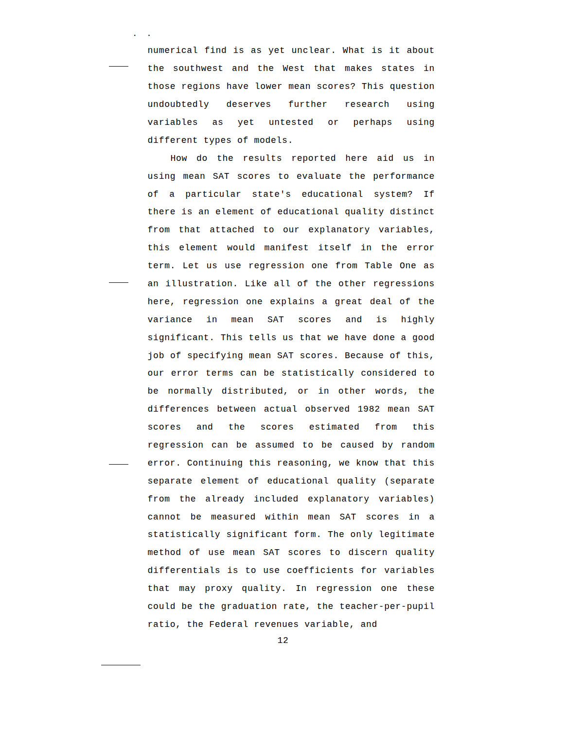..
numerical find is as yet unclear. What is it about the southwest and the West that makes states in those regions have lower mean scores? This question undoubtedly deserves further research using variables as yet untested or perhaps using different types of models.
How do the results reported here aid us in using mean SAT scores to evaluate the performance of a particular state's educational system? If there is an element of educational quality distinct from that attached to our explanatory variables, this element would manifest itself in the error term. Let us use regression one from Table One as an illustration. Like all of the other regressions here, regression one explains a great deal of the variance in mean SAT scores and is highly significant. This tells us that we have done a good job of specifying mean SAT scores. Because of this, our error terms can be statistically considered to be normally distributed, or in other words, the differences between actual observed 1982 mean SAT scores and the scores estimated from this regression can be assumed to be caused by random error. Continuing this reasoning, we know that this separate element of educational quality (separate from the already included explanatory variables) cannot be measured within mean SAT scores in a statistically significant form. The only legitimate method of use mean SAT scores to discern quality differentials is to use coefficients for variables that may proxy quality. In regression one these could be the graduation rate, the teacher-per-pupil ratio, the Federal revenues variable, and
12